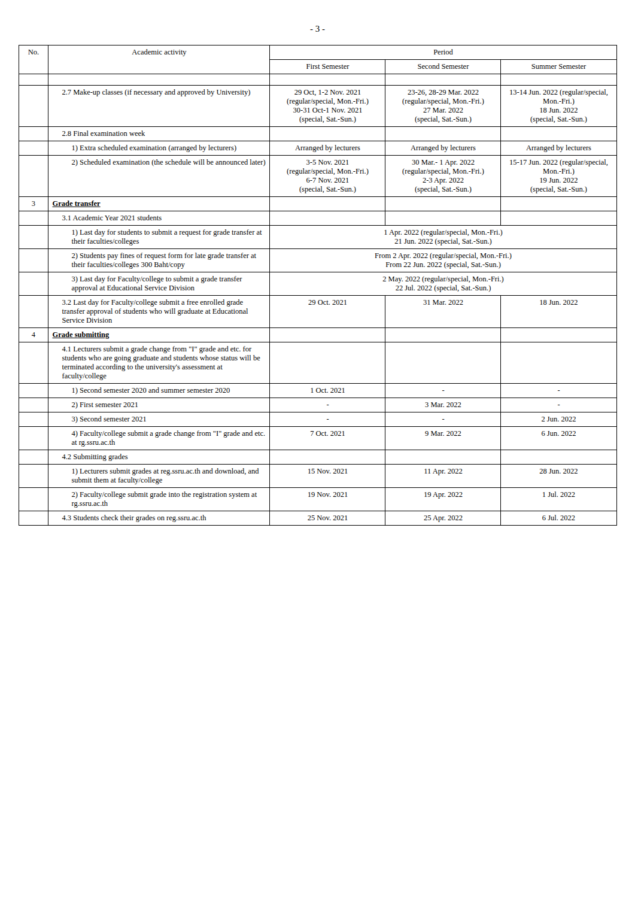- 3 -
| No. | Academic activity | Period |
| --- | --- | --- |
| First Semester | Second Semester | Summer Semester |
| | 2.7 Make-up classes (if necessary and approved by University) | 29 Oct, 1-2 Nov. 2021 (regular/special, Mon.-Fri.) 30-31 Oct-1 Nov. 2021 (special, Sat.-Sun.) | 23-26, 28-29 Mar. 2022 (regular/special, Mon.-Fri.) 27 Mar. 2022 (special, Sat.-Sun.) | 13-14 Jun. 2022 (regular/special, Mon.-Fri.) 18 Jun. 2022 (special, Sat.-Sun.) |
| | 2.8 Final examination week | | | |
| | 1) Extra scheduled examination (arranged by lecturers) | Arranged by lecturers | Arranged by lecturers | Arranged by lecturers |
| | 2) Scheduled examination (the schedule will be announced later) | 3-5 Nov. 2021 (regular/special, Mon.-Fri.) 6-7 Nov. 2021 (special, Sat.-Sun.) | 30 Mar.- 1 Apr. 2022 (regular/special, Mon.-Fri.) 2-3 Apr. 2022 (special, Sat.-Sun.) | 15-17 Jun. 2022 (regular/special, Mon.-Fri.) 19 Jun. 2022 (special, Sat.-Sun.) |
| 3 | Grade transfer | | | |
| | 3.1 Academic Year 2021 students | | | |
| | 1) Last day for students to submit a request for grade transfer at their faculties/colleges | 1 Apr. 2022 (regular/special, Mon.-Fri.) 21 Jun. 2022 (special, Sat.-Sun.) |
| | 2) Students pay fines of request form for late grade transfer at their faculties/colleges 300 Baht/copy | From 2 Apr. 2022 (regular/special, Mon.-Fri.) From 22 Jun. 2022 (special, Sat.-Sun.) |
| | 3) Last day for Faculty/college to submit a grade transfer approval at Educational Service Division | 2 May. 2022 (regular/special, Mon.-Fri.) 22 Jul. 2022 (special, Sat.-Sun.) |
| | 3.2 Last day for Faculty/college submit a free enrolled grade transfer approval of students who will graduate at Educational Service Division | 29 Oct. 2021 | 31 Mar. 2022 | 18 Jun. 2022 |
| 4 | Grade submitting | | | |
| | 4.1 Lecturers submit a grade change from "I" grade and etc. for students who are going graduate and students whose status will be terminated according to the university's assessment at faculty/college | | | |
| | 1) Second semester 2020 and summer semester 2020 | 1 Oct. 2021 | - | - |
| | 2) First semester 2021 | - | 3 Mar. 2022 | - |
| | 3) Second semester 2021 | - | - | 2 Jun. 2022 |
| | 4) Faculty/college submit a grade change from "I" grade and etc. at rg.ssru.ac.th | 7 Oct. 2021 | 9 Mar. 2022 | 6 Jun. 2022 |
| | 4.2 Submitting grades | | | |
| | 1) Lecturers submit grades at reg.ssru.ac.th and download, and submit them at faculty/college | 15 Nov. 2021 | 11 Apr. 2022 | 28 Jun. 2022 |
| | 2) Faculty/college submit grade into the registration system at rg.ssru.ac.th | 19 Nov. 2021 | 19 Apr. 2022 | 1 Jul. 2022 |
| | 4.3 Students check their grades on reg.ssru.ac.th | 25 Nov. 2021 | 25 Apr. 2022 | 6 Jul. 2022 |